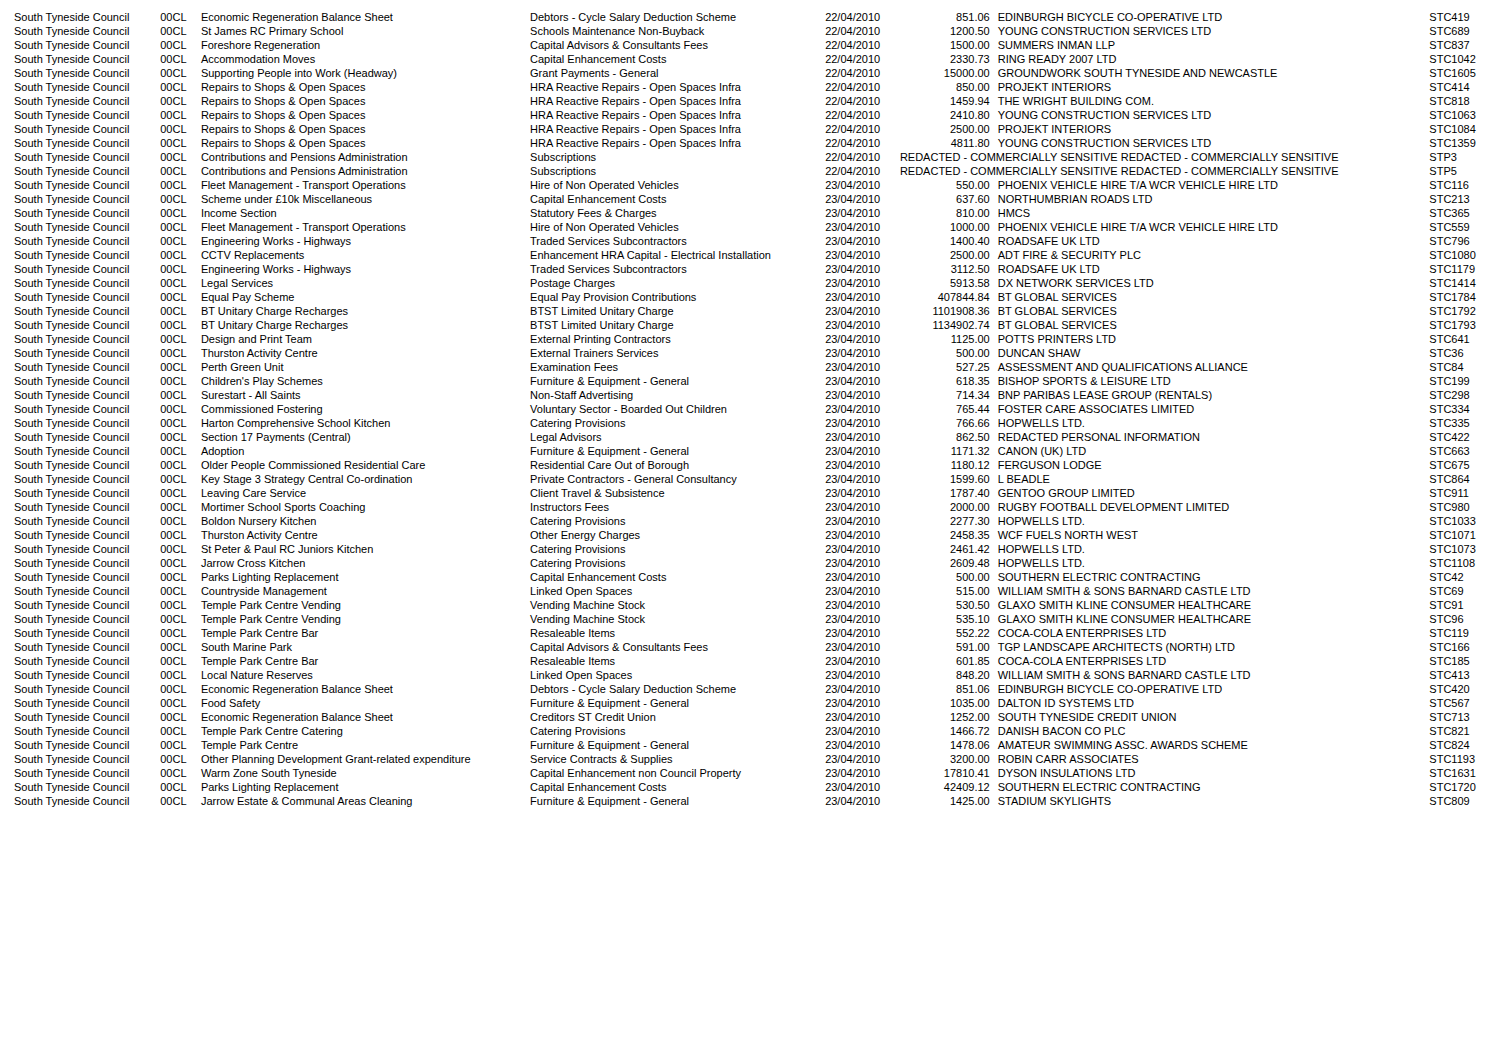| South Tyneside Council | 00CL | Economic Regeneration Balance Sheet | Debtors - Cycle Salary Deduction Scheme | 22/04/2010 | 851.06 | EDINBURGH BICYCLE CO-OPERATIVE LTD | STC419 |
| South Tyneside Council | 00CL | St James RC Primary School | Schools Maintenance Non-Buyback | 22/04/2010 | 1200.50 | YOUNG CONSTRUCTION SERVICES LTD | STC689 |
| South Tyneside Council | 00CL | Foreshore Regeneration | Capital Advisors & Consultants Fees | 22/04/2010 | 1500.00 | SUMMERS INMAN LLP | STC837 |
| South Tyneside Council | 00CL | Accommodation Moves | Capital Enhancement Costs | 22/04/2010 | 2330.73 | RING READY 2007 LTD | STC1042 |
| South Tyneside Council | 00CL | Supporting People into Work (Headway) | Grant Payments - General | 22/04/2010 | 15000.00 | GROUNDWORK SOUTH TYNESIDE AND NEWCASTLE | STC1605 |
| South Tyneside Council | 00CL | Repairs to Shops & Open Spaces | HRA Reactive Repairs - Open Spaces Infra | 22/04/2010 | 850.00 | PROJEKT INTERIORS | STC414 |
| South Tyneside Council | 00CL | Repairs to Shops & Open Spaces | HRA Reactive Repairs - Open Spaces Infra | 22/04/2010 | 1459.94 | THE WRIGHT BUILDING COM. | STC818 |
| South Tyneside Council | 00CL | Repairs to Shops & Open Spaces | HRA Reactive Repairs - Open Spaces Infra | 22/04/2010 | 2410.80 | YOUNG CONSTRUCTION SERVICES LTD | STC1063 |
| South Tyneside Council | 00CL | Repairs to Shops & Open Spaces | HRA Reactive Repairs - Open Spaces Infra | 22/04/2010 | 2500.00 | PROJEKT INTERIORS | STC1084 |
| South Tyneside Council | 00CL | Repairs to Shops & Open Spaces | HRA Reactive Repairs - Open Spaces Infra | 22/04/2010 | 4811.80 | YOUNG CONSTRUCTION SERVICES LTD | STC1359 |
| South Tyneside Council | 00CL | Contributions and Pensions Administration | Subscriptions | 22/04/2010 | REDACTED - COMMERCIALLY SENSITIVE REDACTED - COMMERCIALLY SENSITIVE | STP3 |
| South Tyneside Council | 00CL | Contributions and Pensions Administration | Subscriptions | 22/04/2010 | REDACTED - COMMERCIALLY SENSITIVE REDACTED - COMMERCIALLY SENSITIVE | STP5 |
| South Tyneside Council | 00CL | Fleet Management - Transport Operations | Hire of Non Operated Vehicles | 23/04/2010 | 550.00 | PHOENIX VEHICLE HIRE T/A WCR VEHICLE HIRE LTD | STC116 |
| South Tyneside Council | 00CL | Scheme under £10k Miscellaneous | Capital Enhancement Costs | 23/04/2010 | 637.60 | NORTHUMBRIAN ROADS LTD | STC213 |
| South Tyneside Council | 00CL | Income Section | Statutory Fees & Charges | 23/04/2010 | 810.00 | HMCS | STC365 |
| South Tyneside Council | 00CL | Fleet Management - Transport Operations | Hire of Non Operated Vehicles | 23/04/2010 | 1000.00 | PHOENIX VEHICLE HIRE T/A WCR VEHICLE HIRE LTD | STC559 |
| South Tyneside Council | 00CL | Engineering Works - Highways | Traded Services Subcontractors | 23/04/2010 | 1400.40 | ROADSAFE UK LTD | STC796 |
| South Tyneside Council | 00CL | CCTV Replacements | Enhancement HRA Capital - Electrical Installation | 23/04/2010 | 2500.00 | ADT FIRE & SECURITY PLC | STC1080 |
| South Tyneside Council | 00CL | Engineering Works - Highways | Traded Services Subcontractors | 23/04/2010 | 3112.50 | ROADSAFE UK LTD | STC1179 |
| South Tyneside Council | 00CL | Legal Services | Postage Charges | 23/04/2010 | 5913.58 | DX NETWORK SERVICES LTD | STC1414 |
| South Tyneside Council | 00CL | Equal Pay Scheme | Equal Pay Provision Contributions | 23/04/2010 | 407844.84 | BT GLOBAL SERVICES | STC1784 |
| South Tyneside Council | 00CL | BT Unitary Charge Recharges | BTST Limited Unitary Charge | 23/04/2010 | 1101908.36 | BT GLOBAL SERVICES | STC1792 |
| South Tyneside Council | 00CL | BT Unitary Charge Recharges | BTST Limited Unitary Charge | 23/04/2010 | 1134902.74 | BT GLOBAL SERVICES | STC1793 |
| South Tyneside Council | 00CL | Design and Print Team | External Printing Contractors | 23/04/2010 | 1125.00 | POTTS PRINTERS LTD | STC641 |
| South Tyneside Council | 00CL | Thurston Activity Centre | External Trainers Services | 23/04/2010 | 500.00 | DUNCAN SHAW | STC36 |
| South Tyneside Council | 00CL | Perth Green Unit | Examination Fees | 23/04/2010 | 527.25 | ASSESSMENT AND QUALIFICATIONS ALLIANCE | STC84 |
| South Tyneside Council | 00CL | Children's Play Schemes | Furniture & Equipment - General | 23/04/2010 | 618.35 | BISHOP SPORTS & LEISURE LTD | STC199 |
| South Tyneside Council | 00CL | Surestart - All Saints | Non-Staff Advertising | 23/04/2010 | 714.34 | BNP PARIBAS LEASE GROUP (RENTALS) | STC298 |
| South Tyneside Council | 00CL | Commissioned Fostering | Voluntary Sector - Boarded Out Children | 23/04/2010 | 765.44 | FOSTER CARE ASSOCIATES LIMITED | STC334 |
| South Tyneside Council | 00CL | Harton Comprehensive School Kitchen | Catering Provisions | 23/04/2010 | 766.66 | HOPWELLS LTD. | STC335 |
| South Tyneside Council | 00CL | Section 17 Payments (Central) | Legal Advisors | 23/04/2010 | 862.50 | REDACTED PERSONAL INFORMATION | STC422 |
| South Tyneside Council | 00CL | Adoption | Furniture & Equipment - General | 23/04/2010 | 1171.32 | CANON (UK) LTD | STC663 |
| South Tyneside Council | 00CL | Older People Commissioned Residential Care | Residential Care Out of Borough | 23/04/2010 | 1180.12 | FERGUSON LODGE | STC675 |
| South Tyneside Council | 00CL | Key Stage 3 Strategy Central Co-ordination | Private Contractors - General Consultancy | 23/04/2010 | 1599.60 | L BEADLE | STC864 |
| South Tyneside Council | 00CL | Leaving Care Service | Client Travel & Subsistence | 23/04/2010 | 1787.40 | GENTOO GROUP LIMITED | STC911 |
| South Tyneside Council | 00CL | Mortimer School Sports Coaching | Instructors Fees | 23/04/2010 | 2000.00 | RUGBY FOOTBALL DEVELOPMENT LIMITED | STC980 |
| South Tyneside Council | 00CL | Boldon Nursery Kitchen | Catering Provisions | 23/04/2010 | 2277.30 | HOPWELLS LTD. | STC1033 |
| South Tyneside Council | 00CL | Thurston Activity Centre | Other Energy Charges | 23/04/2010 | 2458.35 | WCF FUELS NORTH WEST | STC1071 |
| South Tyneside Council | 00CL | St Peter & Paul RC Juniors Kitchen | Catering Provisions | 23/04/2010 | 2461.42 | HOPWELLS LTD. | STC1073 |
| South Tyneside Council | 00CL | Jarrow Cross Kitchen | Catering Provisions | 23/04/2010 | 2609.48 | HOPWELLS LTD. | STC1108 |
| South Tyneside Council | 00CL | Parks Lighting Replacement | Capital Enhancement Costs | 23/04/2010 | 500.00 | SOUTHERN ELECTRIC CONTRACTING | STC42 |
| South Tyneside Council | 00CL | Countryside Management | Linked Open Spaces | 23/04/2010 | 515.00 | WILLIAM SMITH & SONS BARNARD CASTLE LTD | STC69 |
| South Tyneside Council | 00CL | Temple Park Centre Vending | Vending Machine Stock | 23/04/2010 | 530.50 | GLAXO SMITH KLINE CONSUMER HEALTHCARE | STC91 |
| South Tyneside Council | 00CL | Temple Park Centre Vending | Vending Machine Stock | 23/04/2010 | 535.10 | GLAXO SMITH KLINE CONSUMER HEALTHCARE | STC96 |
| South Tyneside Council | 00CL | Temple Park Centre Bar | Resaleable Items | 23/04/2010 | 552.22 | COCA-COLA ENTERPRISES LTD | STC119 |
| South Tyneside Council | 00CL | South Marine Park | Capital Advisors & Consultants Fees | 23/04/2010 | 591.00 | TGP LANDSCAPE ARCHITECTS (NORTH) LTD | STC166 |
| South Tyneside Council | 00CL | Temple Park Centre Bar | Resaleable Items | 23/04/2010 | 601.85 | COCA-COLA ENTERPRISES LTD | STC185 |
| South Tyneside Council | 00CL | Local Nature Reserves | Linked Open Spaces | 23/04/2010 | 848.20 | WILLIAM SMITH & SONS BARNARD CASTLE LTD | STC413 |
| South Tyneside Council | 00CL | Economic Regeneration Balance Sheet | Debtors - Cycle Salary Deduction Scheme | 23/04/2010 | 851.06 | EDINBURGH BICYCLE CO-OPERATIVE LTD | STC420 |
| South Tyneside Council | 00CL | Food Safety | Furniture & Equipment - General | 23/04/2010 | 1035.00 | DALTON ID SYSTEMS LTD | STC567 |
| South Tyneside Council | 00CL | Economic Regeneration Balance Sheet | Creditors ST Credit Union | 23/04/2010 | 1252.00 | SOUTH TYNESIDE CREDIT UNION | STC713 |
| South Tyneside Council | 00CL | Temple Park Centre Catering | Catering Provisions | 23/04/2010 | 1466.72 | DANISH BACON CO PLC | STC821 |
| South Tyneside Council | 00CL | Temple Park Centre | Furniture & Equipment - General | 23/04/2010 | 1478.06 | AMATEUR SWIMMING ASSC. AWARDS SCHEME | STC824 |
| South Tyneside Council | 00CL | Other Planning Development Grant-related expenditure | Service Contracts & Supplies | 23/04/2010 | 3200.00 | ROBIN CARR ASSOCIATES | STC1193 |
| South Tyneside Council | 00CL | Warm Zone South Tyneside | Capital Enhancement non Council Property | 23/04/2010 | 17810.41 | DYSON INSULATIONS LTD | STC1631 |
| South Tyneside Council | 00CL | Parks Lighting Replacement | Capital Enhancement Costs | 23/04/2010 | 42409.12 | SOUTHERN ELECTRIC CONTRACTING | STC1720 |
| South Tyneside Council | 00CL | Jarrow Estate & Communal Areas Cleaning | Furniture & Equipment - General | 23/04/2010 | 1425.00 | STADIUM SKYLIGHTS | STC809 |